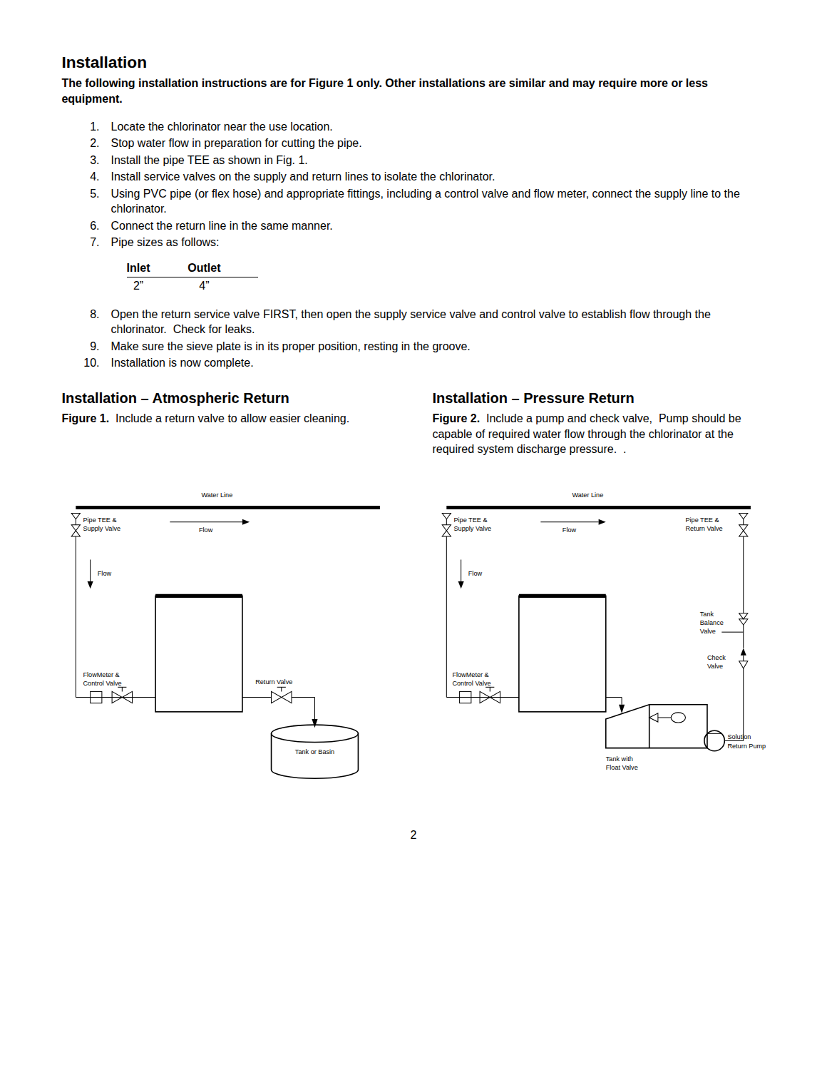Installation
The following installation instructions are for Figure 1 only. Other installations are similar and may require more or less equipment.
Locate the chlorinator near the use location.
Stop water flow in preparation for cutting the pipe.
Install the pipe TEE as shown in Fig. 1.
Install service valves on the supply and return lines to isolate the chlorinator.
Using PVC pipe (or flex hose) and appropriate fittings, including a control valve and flow meter, connect the supply line to the chlorinator.
Connect the return line in the same manner.
Pipe sizes as follows:
| Inlet | Outlet |
| --- | --- |
| 2” | 4” |
Open the return service valve FIRST, then open the supply service valve and control valve to establish flow through the chlorinator. Check for leaks.
Make sure the sieve plate is in its proper position, resting in the groove.
Installation is now complete.
Installation – Atmospheric Return
Figure 1. Include a return valve to allow easier cleaning.
Installation – Pressure Return
Figure 2. Include a pump and check valve, Pump should be capable of required water flow through the chlorinator at the required system discharge pressure. .
Water Line Pipe TEE & Supply Valve Flow Flow FlowMeter & Control Valve Return Valve Tank or Basin
Water Line Pipe TEE & Supply Valve Flow Pipe TEE & Return Valve Flow FlowMeter & Control Valve Tank with Float Valve Solution Return Pump Check Valve Tank Balance Valve
2